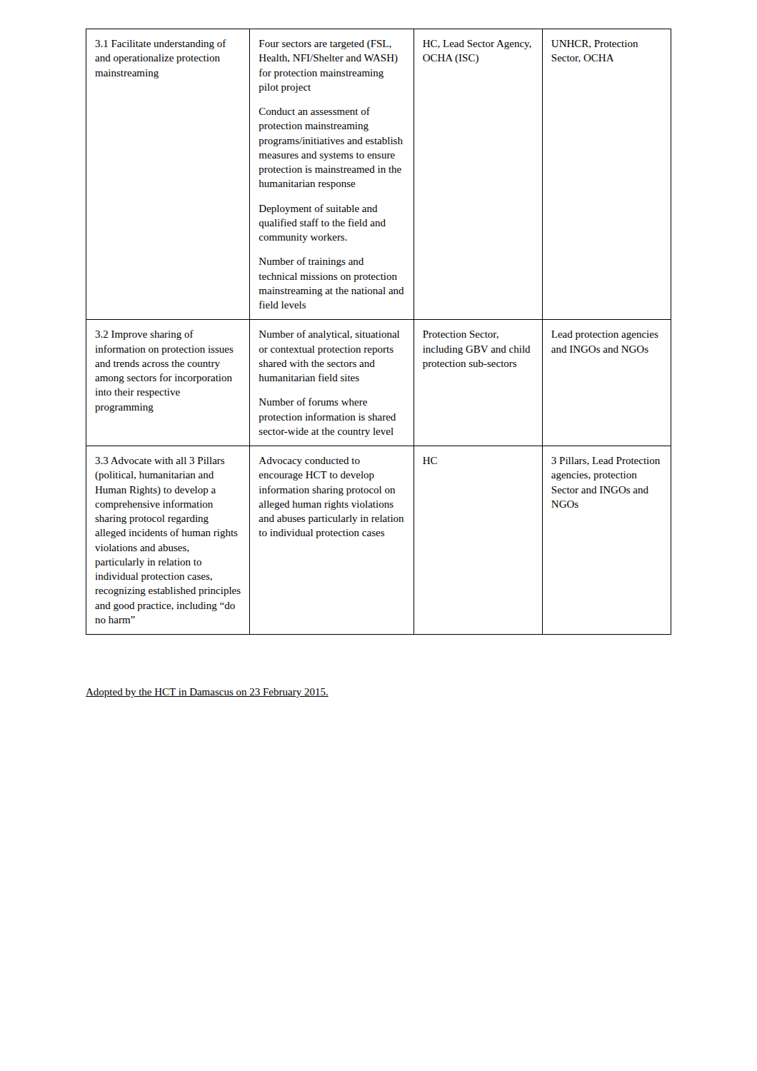| 3.1 Facilitate understanding of and operationalize protection mainstreaming | Four sectors are targeted (FSL, Health, NFI/Shelter and WASH) for protection mainstreaming pilot project Conduct an assessment of protection mainstreaming programs/initiatives and establish measures and systems to ensure protection is mainstreamed in the humanitarian response Deployment of suitable and qualified staff to the field and community workers. Number of trainings and technical missions on protection mainstreaming at the national and field levels | HC, Lead Sector Agency, OCHA (ISC) | UNHCR, Protection Sector, OCHA |
| 3.2 Improve sharing of information on protection issues and trends across the country among sectors for incorporation into their respective programming | Number of analytical, situational or contextual protection reports shared with the sectors and humanitarian field sites Number of forums where protection information is shared sector-wide at the country level | Protection Sector, including GBV and child protection sub-sectors | Lead protection agencies and INGOs and NGOs |
| 3.3 Advocate with all 3 Pillars (political, humanitarian and Human Rights) to develop a comprehensive information sharing protocol regarding alleged incidents of human rights violations and abuses, particularly in relation to individual protection cases, recognizing established principles and good practice, including “do no harm” | Advocacy conducted to encourage HCT to develop information sharing protocol on alleged human rights violations and abuses particularly in relation to individual protection cases | HC | 3 Pillars, Lead Protection agencies, protection Sector and INGOs and NGOs |
Adopted by the HCT in Damascus on 23 February 2015.